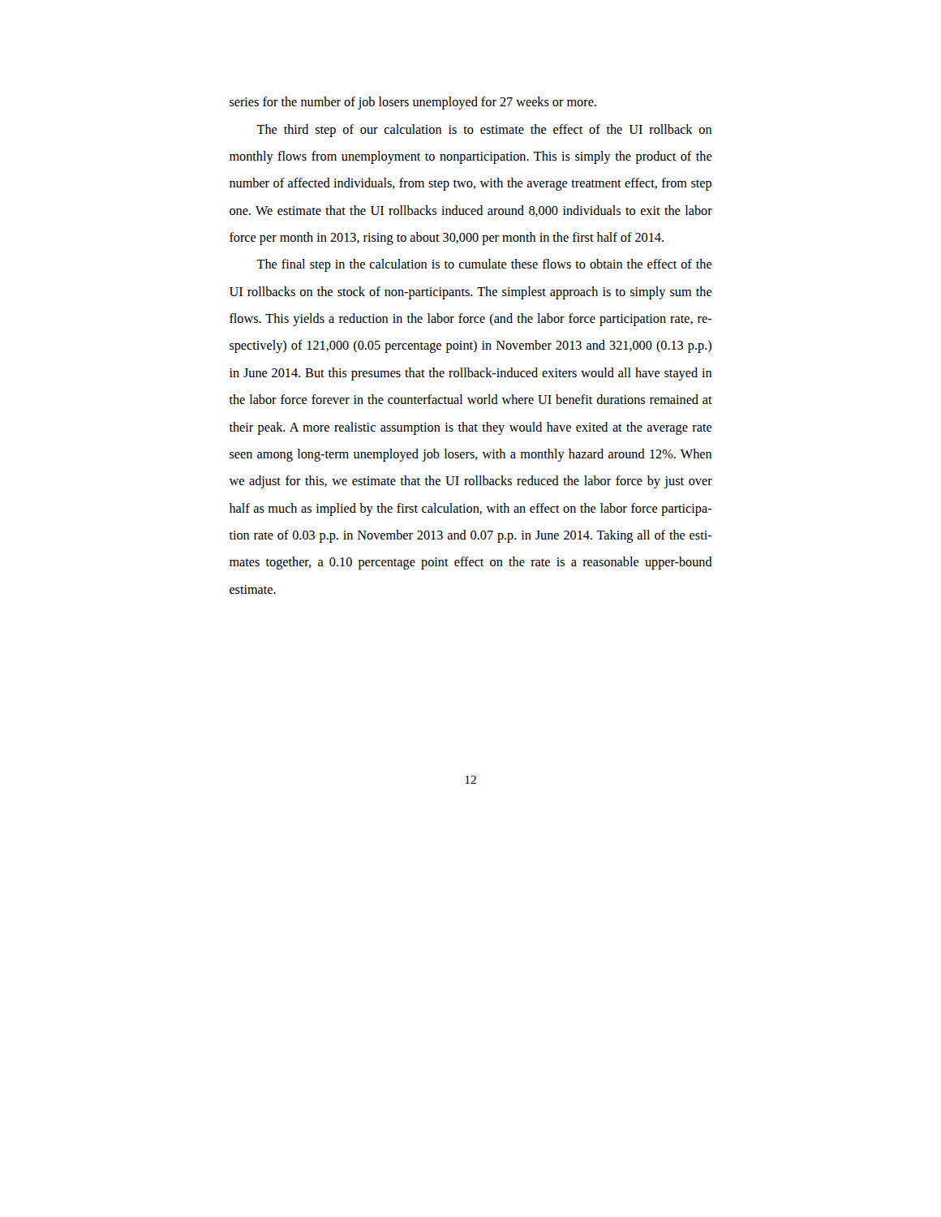series for the number of job losers unemployed for 27 weeks or more.
The third step of our calculation is to estimate the effect of the UI rollback on monthly flows from unemployment to nonparticipation. This is simply the product of the number of affected individuals, from step two, with the average treatment effect, from step one. We estimate that the UI rollbacks induced around 8,000 individuals to exit the labor force per month in 2013, rising to about 30,000 per month in the first half of 2014.
The final step in the calculation is to cumulate these flows to obtain the effect of the UI rollbacks on the stock of non-participants. The simplest approach is to simply sum the flows. This yields a reduction in the labor force (and the labor force participation rate, respectively) of 121,000 (0.05 percentage point) in November 2013 and 321,000 (0.13 p.p.) in June 2014. But this presumes that the rollback-induced exiters would all have stayed in the labor force forever in the counterfactual world where UI benefit durations remained at their peak. A more realistic assumption is that they would have exited at the average rate seen among long-term unemployed job losers, with a monthly hazard around 12%. When we adjust for this, we estimate that the UI rollbacks reduced the labor force by just over half as much as implied by the first calculation, with an effect on the labor force participation rate of 0.03 p.p. in November 2013 and 0.07 p.p. in June 2014. Taking all of the estimates together, a 0.10 percentage point effect on the rate is a reasonable upper-bound estimate.
12